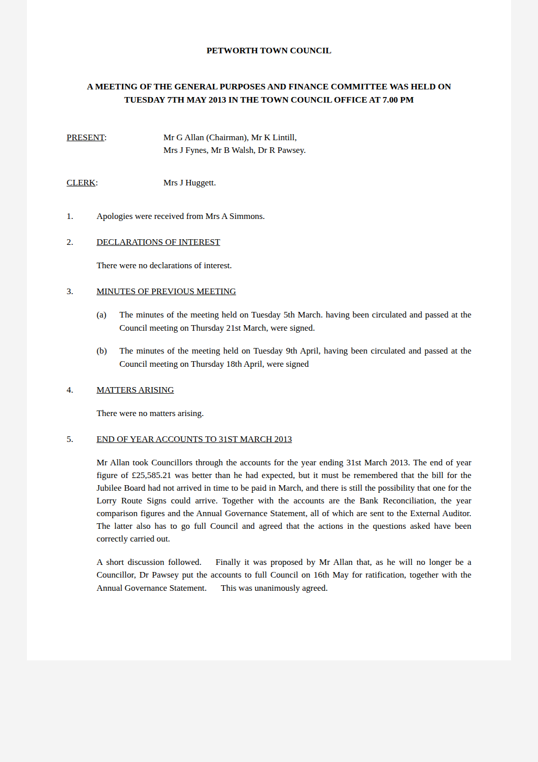Petworth Town Council
A meeting of the General Purposes and Finance Committee was held on Tuesday 7th May 2013 in the Town Council Office at 7.00 pm
| PRESENT : | Mr G Allan (Chairman), Mr K Lintill, Mrs J Fynes, Mr B Walsh, Dr R Pawsey. |
| CLERK : | Mrs J Huggett. |
1.
Apologies were received from Mrs A Simmons.
2.
Declarations of Interest
There were no declarations of interest.
3.
Minutes of Previous Meeting
(a)
The minutes of the meeting held on Tuesday 5th March. having been circulated and passed at the Council meeting on Thursday 21st March, were signed.
(b)
The minutes of the meeting held on Tuesday 9th April, having been circulated and passed at the Council meeting on Thursday 18th April, were signed
4.
Matters Arising
There were no matters arising.
5.
End of Year Accounts to 31st March 2013
Mr Allan took Councillors through the accounts for the year ending 31st March 2013. The end of year figure of £25,585.21 was better than he had expected, but it must be remembered that the bill for the Jubilee Board had not arrived in time to be paid in March, and there is still the possibility that one for the Lorry Route Signs could arrive. Together with the accounts are the Bank Reconciliation, the year comparison figures and the Annual Governance Statement, all of which are sent to the External Auditor. The latter also has to go full Council and agreed that the actions in the questions asked have been correctly carried out.
A short discussion followed. Finally it was proposed by Mr Allan that, as he will no longer be a Councillor, Dr Pawsey put the accounts to full Council on 16th May for ratification, together with the Annual Governance Statement. This was unanimously agreed.